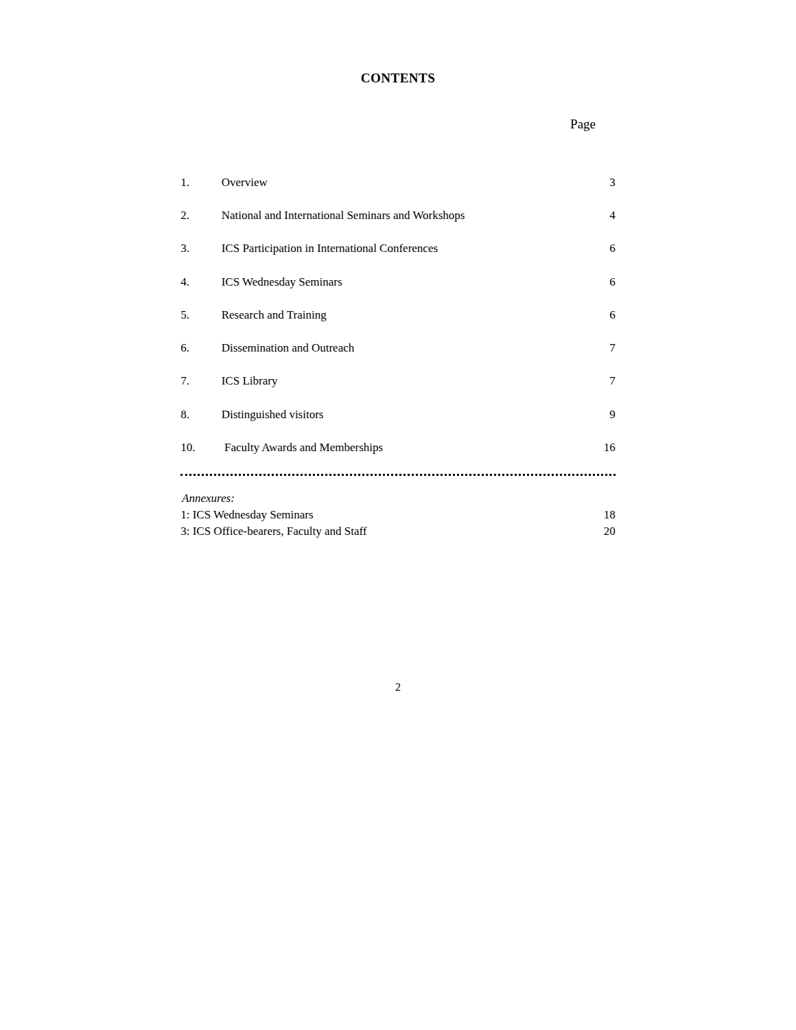CONTENTS
Page
| 1. | Overview | 3 |
| 2. | National and International Seminars and Workshops | 4 |
| 3. | ICS Participation in International Conferences | 6 |
| 4. | ICS Wednesday Seminars | 6 |
| 5. | Research and Training | 6 |
| 6. | Dissemination and Outreach | 7 |
| 7. | ICS Library | 7 |
| 8. | Distinguished visitors | 9 |
| 10. | Faculty Awards and Memberships | 16 |
Annexures:
| 1: ICS Wednesday Seminars | 18 |
| 3: ICS Office-bearers, Faculty and Staff | 20 |
2